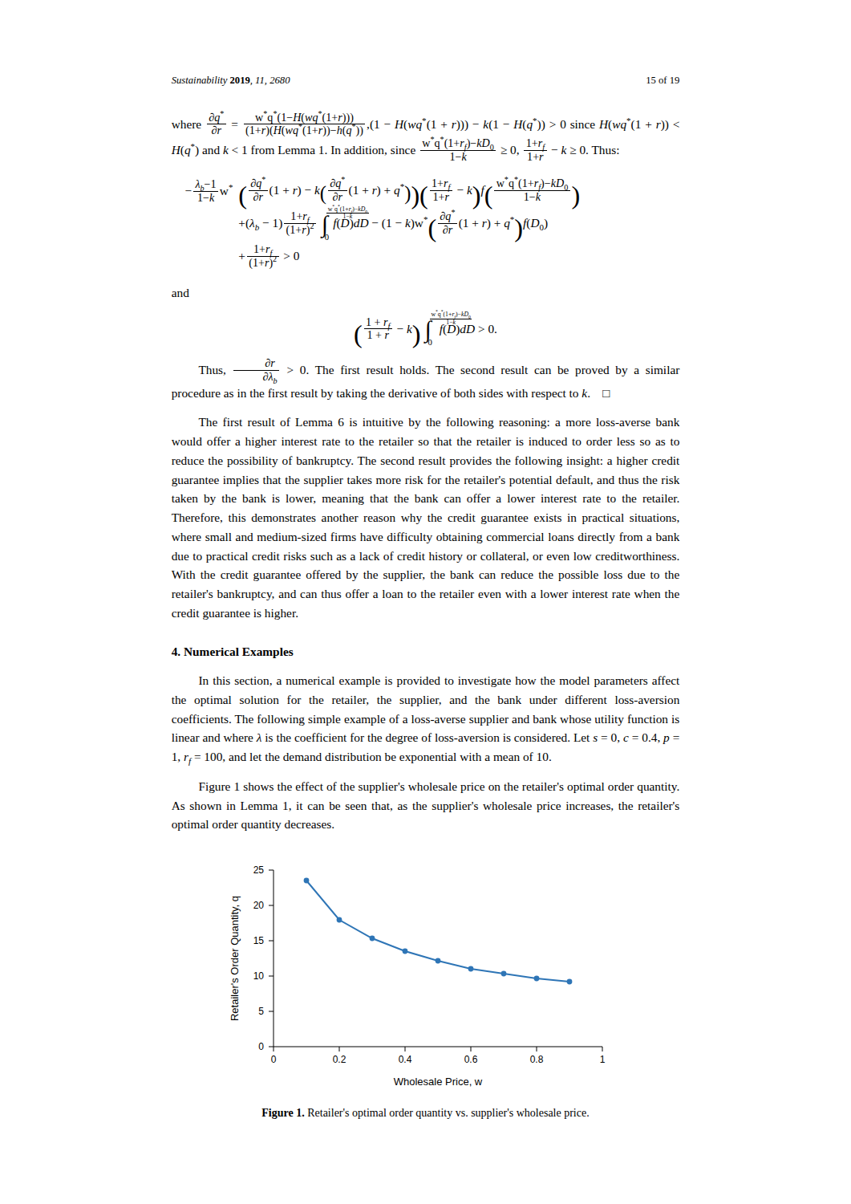Sustainability 2019, 11, 2680
15 of 19
where ∂q*∂r = w*q*(1−H(wq*(1+r)))(1+r)(H(wq*(1+r))−h(q*)),(1 − H(wq*(1 + r))) − k(1 − H(q*)) > 0 since H(wq*(1 + r)) < H(q*) and k < 1 from Lemma 1. In addition, since w*q*(1+rf)−kD01−k ≥ 0, 1+rf 1+r − k ≥ 0. Thus:
| − λ b −1 1− k w * | ( ∂ q * ∂ r (1 + r ) − k ( ∂ q * ∂ r (1 + r ) + q * ) ) ( 1+ r f 1+ r − k ) f ( w * q * (1+ r f )− kD 0 1− k ) |
| | +( λ b − 1) 1+ r f (1+ r ) 2 w * q * (1+ r f )− kD 0 1− k ∫ 0 f ( D ) dD − (1 − k ) w * ( ∂ q * ∂ r (1 + r ) + q * ) f ( D 0 ) |
| | + 1+ r f (1+ r ) 2 > 0 |
and
(1 + rf 1 + r − k) w*q*(1+rf)−kD01−k∫0 f(D)dD > 0.
Thus, ∂r∂λb > 0. The first result holds. The second result can be proved by a similar procedure as in the first result by taking the derivative of both sides with respect to k. □
The first result of Lemma 6 is intuitive by the following reasoning: a more loss-averse bank would offer a higher interest rate to the retailer so that the retailer is induced to order less so as to reduce the possibility of bankruptcy. The second result provides the following insight: a higher credit guarantee implies that the supplier takes more risk for the retailer's potential default, and thus the risk taken by the bank is lower, meaning that the bank can offer a lower interest rate to the retailer. Therefore, this demonstrates another reason why the credit guarantee exists in practical situations, where small and medium-sized firms have difficulty obtaining commercial loans directly from a bank due to practical credit risks such as a lack of credit history or collateral, or even low creditworthiness. With the credit guarantee offered by the supplier, the bank can reduce the possible loss due to the retailer's bankruptcy, and can thus offer a loan to the retailer even with a lower interest rate when the credit guarantee is higher.
4. Numerical Examples
In this section, a numerical example is provided to investigate how the model parameters affect the optimal solution for the retailer, the supplier, and the bank under different loss-aversion coefficients. The following simple example of a loss-averse supplier and bank whose utility function is linear and where λ is the coefficient for the degree of loss-aversion is considered. Let s = 0, c = 0.4, p = 1, rf = 100, and let the demand distribution be exponential with a mean of 10.
Figure 1 shows the effect of the supplier's wholesale price on the retailer's optimal order quantity. As shown in Lemma 1, it can be seen that, as the supplier's wholesale price increases, the retailer's optimal order quantity decreases.
0 5 10 15 20 25 0 0.2 0.4 0.6 0.8 1 Wholesale Price, w Retailer's Order Quantity, q
Figure 1. Retailer's optimal order quantity vs. supplier's wholesale price.